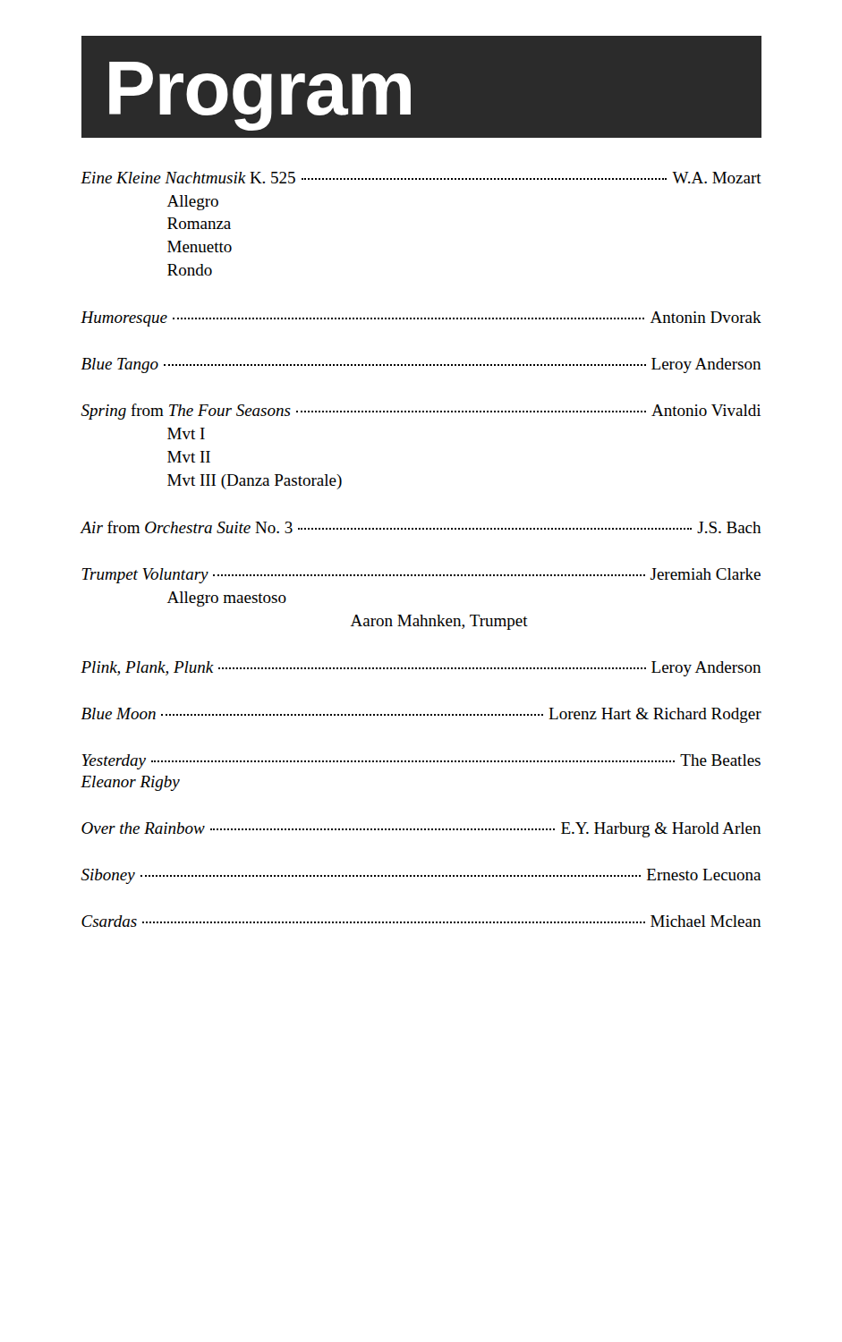Program
Eine Kleine Nachtmusik K. 525 W.A. Mozart
Allegro
Romanza
Menuetto
Rondo
Humoresque Antonin Dvorak
Blue Tango Leroy Anderson
Spring from The Four Seasons Antonio Vivaldi
Mvt I
Mvt II
Mvt III (Danza Pastorale)
Air from Orchestra Suite No. 3 J.S. Bach
Trumpet Voluntary Jeremiah Clarke
Allegro maestoso
Aaron Mahnken, Trumpet
Plink, Plank, Plunk Leroy Anderson
Blue Moon Lorenz Hart & Richard Rodger
Yesterday The Beatles
Eleanor Rigby
Over the Rainbow E.Y. Harburg & Harold Arlen
Siboney Ernesto Lecuona
Csardas Michael Mclean